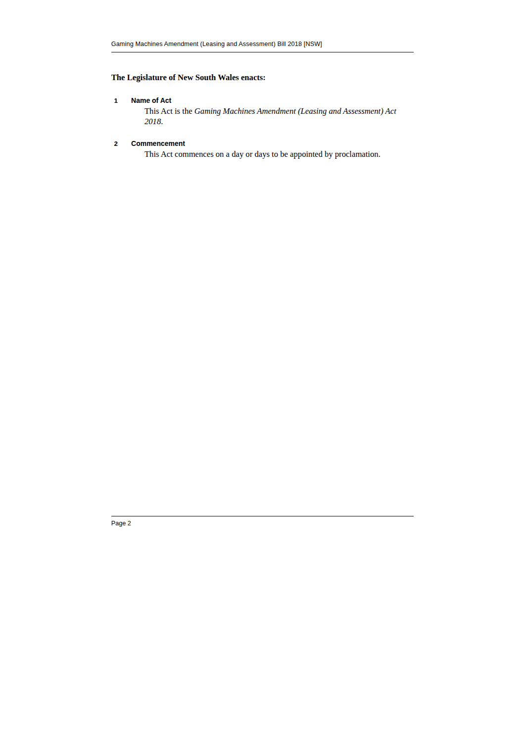Gaming Machines Amendment (Leasing and Assessment) Bill 2018 [NSW]
The Legislature of New South Wales enacts:
1
Name of Act
This Act is the Gaming Machines Amendment (Leasing and Assessment) Act 2018.
2
Commencement
This Act commences on a day or days to be appointed by proclamation.
Page 2